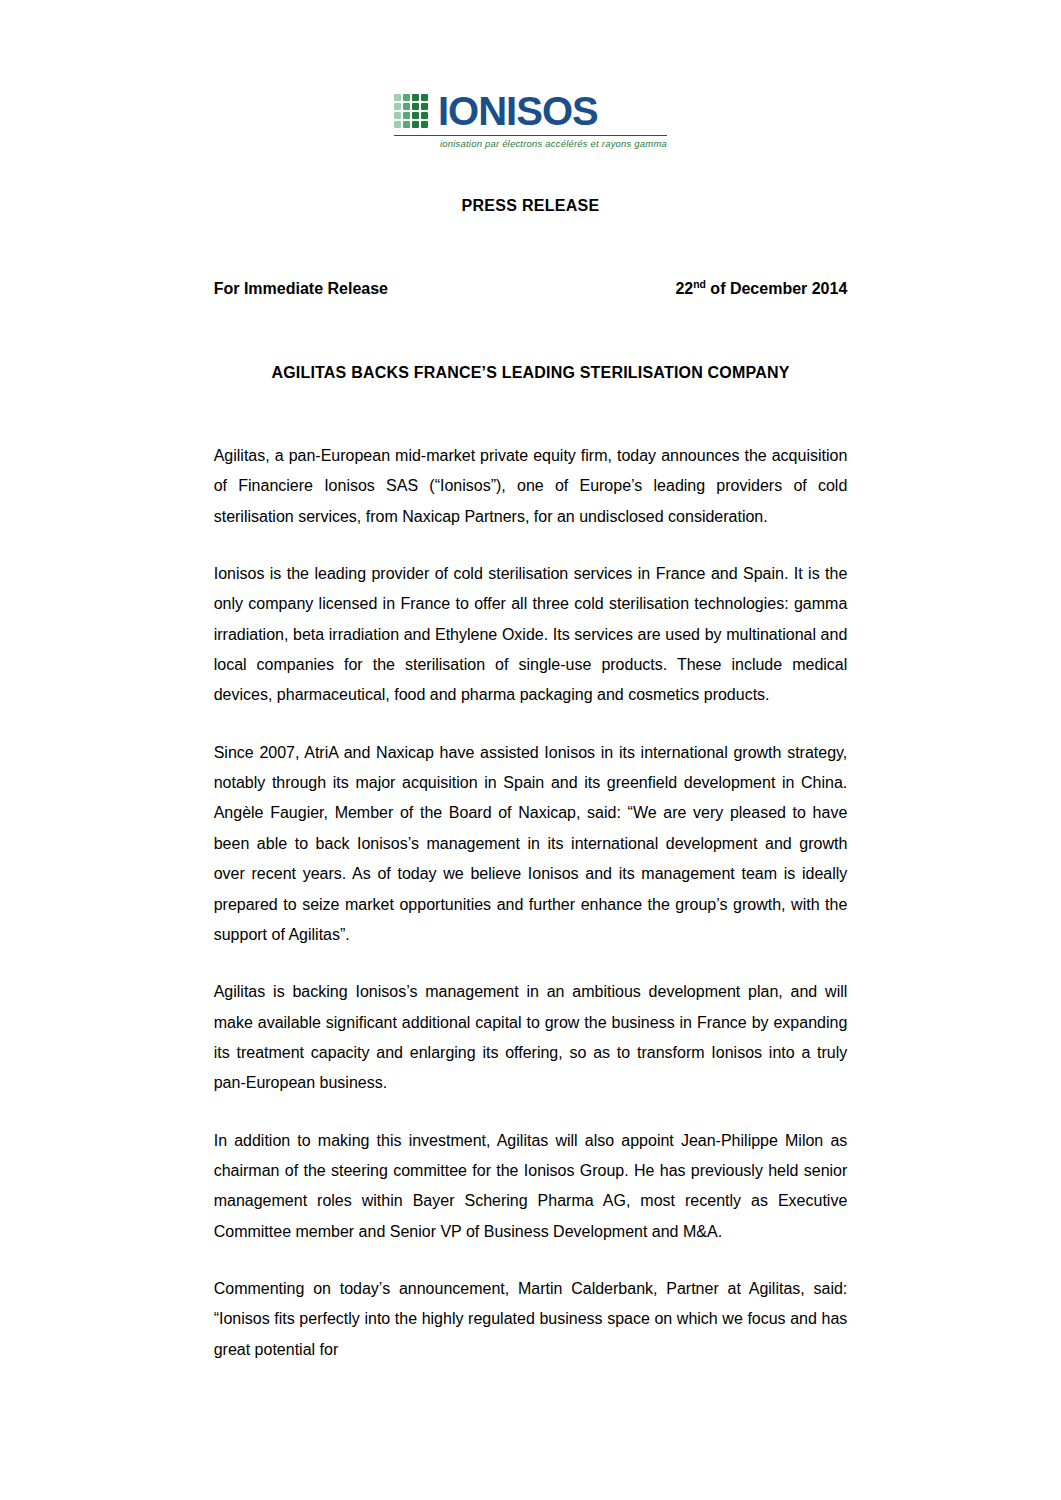IONISOS
ionisation par électrons accélérés et rayons gamma
PRESS RELEASE
For Immediate Release
22nd of December 2014
AGILITAS BACKS FRANCE’S LEADING STERILISATION COMPANY
Agilitas, a pan-European mid-market private equity firm, today announces the acquisition of Financiere Ionisos SAS (“Ionisos”), one of Europe’s leading providers of cold sterilisation services, from Naxicap Partners, for an undisclosed consideration.
Ionisos is the leading provider of cold sterilisation services in France and Spain. It is the only company licensed in France to offer all three cold sterilisation technologies: gamma irradiation, beta irradiation and Ethylene Oxide. Its services are used by multinational and local companies for the sterilisation of single-use products. These include medical devices, pharmaceutical, food and pharma packaging and cosmetics products.
Since 2007, AtriA and Naxicap have assisted Ionisos in its international growth strategy, notably through its major acquisition in Spain and its greenfield development in China. Angèle Faugier, Member of the Board of Naxicap, said: “We are very pleased to have been able to back Ionisos’s management in its international development and growth over recent years. As of today we believe Ionisos and its management team is ideally prepared to seize market opportunities and further enhance the group’s growth, with the support of Agilitas”.
Agilitas is backing Ionisos’s management in an ambitious development plan, and will make available significant additional capital to grow the business in France by expanding its treatment capacity and enlarging its offering, so as to transform Ionisos into a truly pan-European business.
In addition to making this investment, Agilitas will also appoint Jean-Philippe Milon as chairman of the steering committee for the Ionisos Group. He has previously held senior management roles within Bayer Schering Pharma AG, most recently as Executive Committee member and Senior VP of Business Development and M&A.
Commenting on today’s announcement, Martin Calderbank, Partner at Agilitas, said: “Ionisos fits perfectly into the highly regulated business space on which we focus and has great potential for